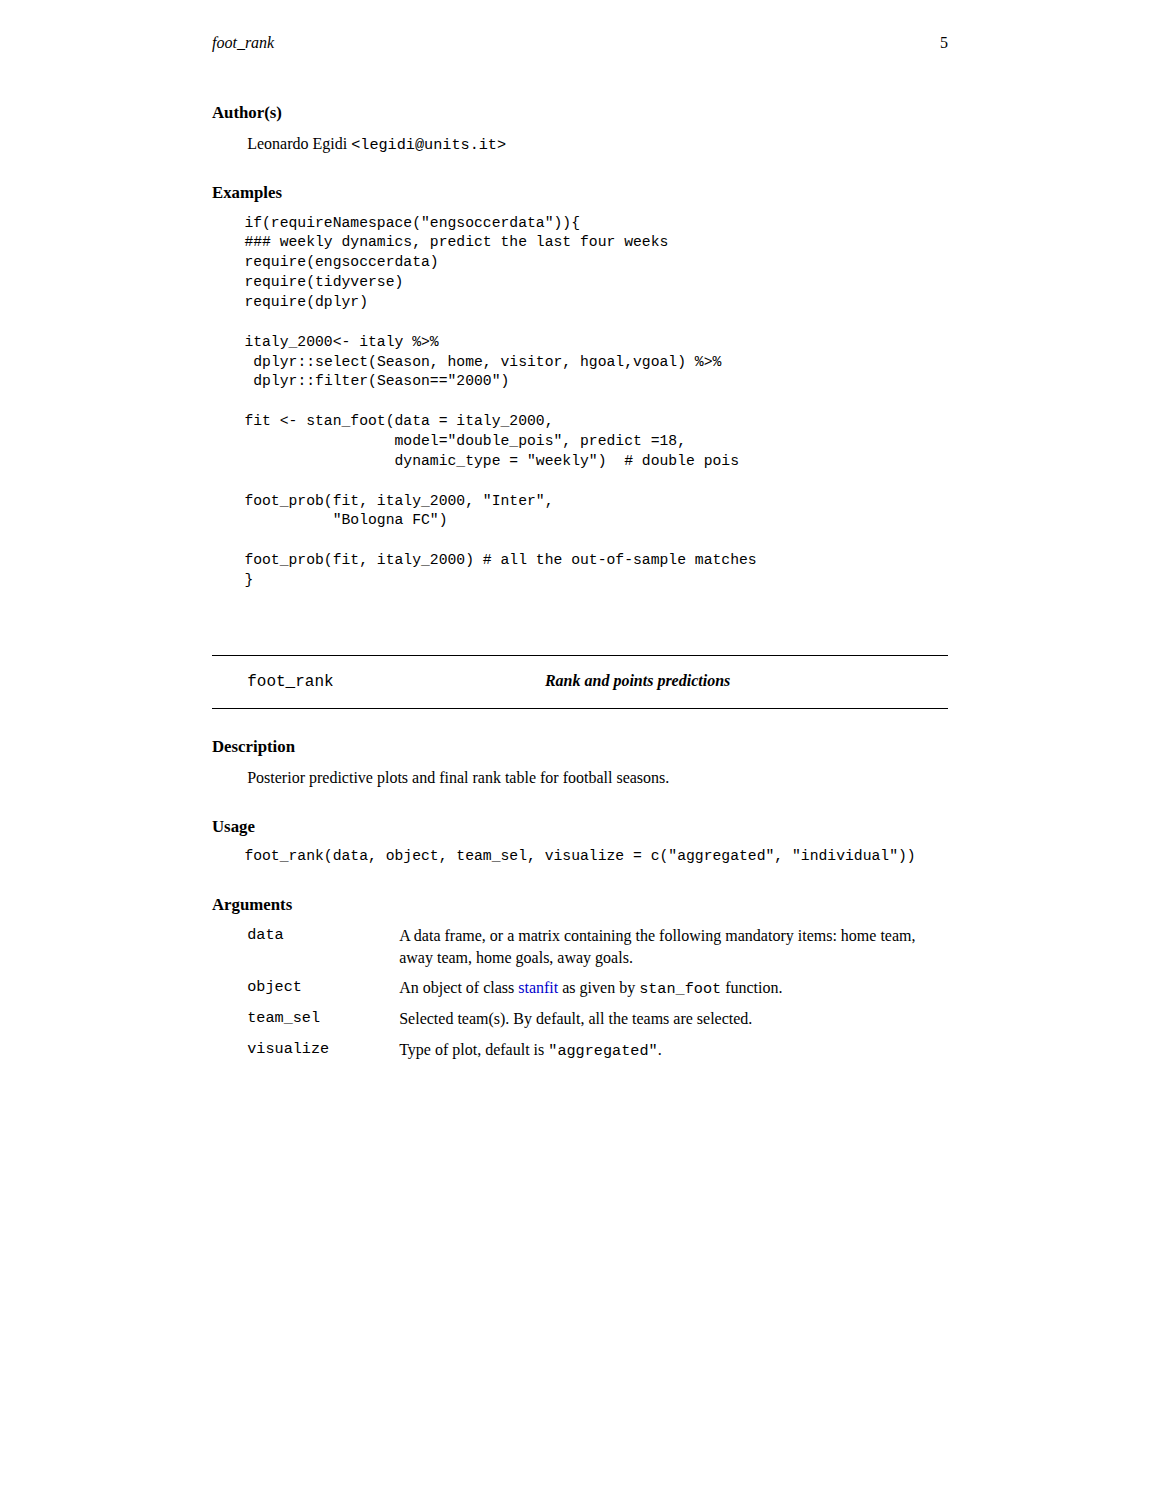foot_rank 5
Author(s)
Leonardo Egidi <legidi@units.it>
Examples
if(requireNamespace("engsoccerdata")){
### weekly dynamics, predict the last four weeks
require(engsoccerdata)
require(tidyverse)
require(dplyr)

italy_2000<- italy %>%
 dplyr::select(Season, home, visitor, hgoal,vgoal) %>%
 dplyr::filter(Season=="2000")

fit <- stan_foot(data = italy_2000,
                 model="double_pois", predict =18,
                 dynamic_type = "weekly")  # double pois

foot_prob(fit, italy_2000, "Inter",
          "Bologna FC")

foot_prob(fit, italy_2000) # all the out-of-sample matches
}
foot_rank Rank and points predictions
Description
Posterior predictive plots and final rank table for football seasons.
Usage
foot_rank(data, object, team_sel, visualize = c("aggregated", "individual"))
Arguments
data
A data frame, or a matrix containing the following mandatory items: home team, away team, home goals, away goals.
object
An object of class stanfit as given by stan_foot function.
team_sel
Selected team(s). By default, all the teams are selected.
visualize
Type of plot, default is "aggregated".